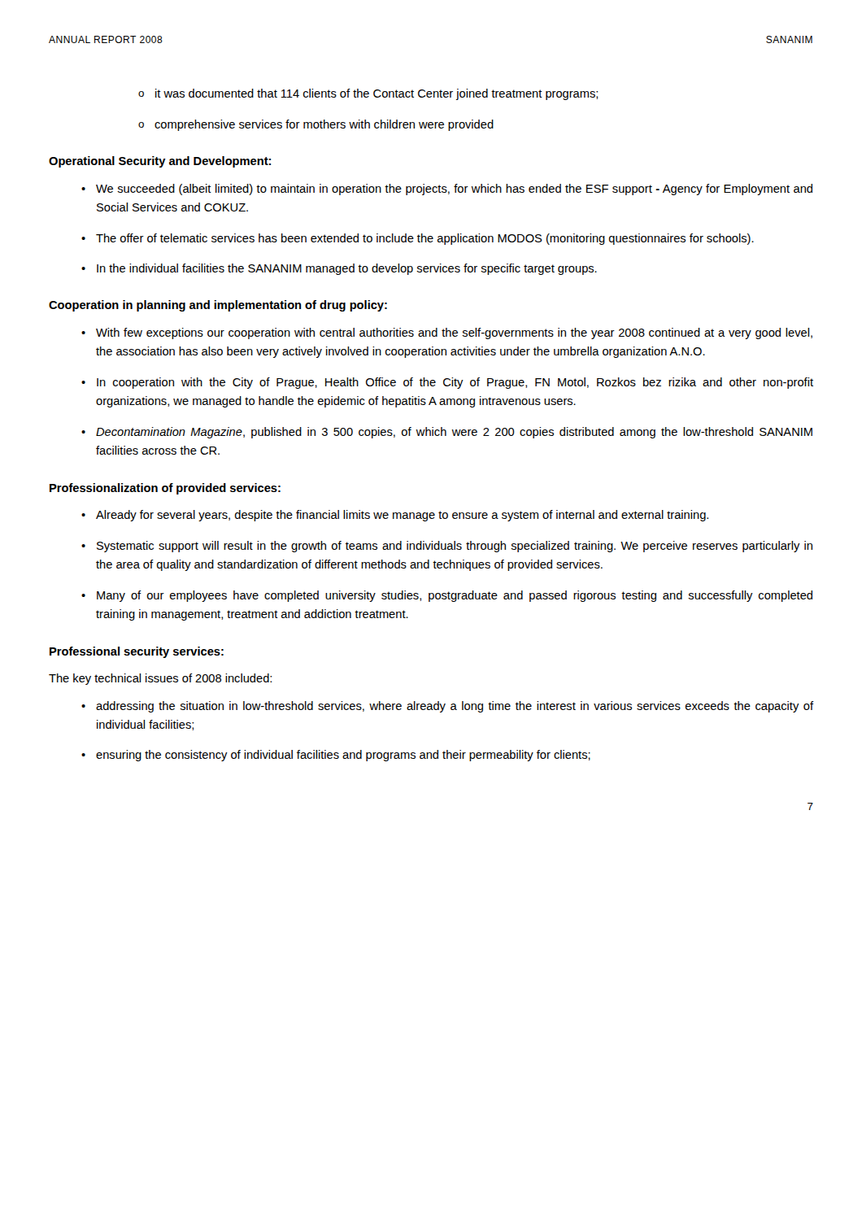ANNUAL REPORT 2008 SANANIM
it was documented that 114 clients of the Contact Center joined treatment programs;
comprehensive services for mothers with children were provided
Operational Security and Development:
We succeeded (albeit limited) to maintain in operation the projects, for which has ended the ESF support - Agency for Employment and Social Services and COKUZ.
The offer of telematic services has been extended to include the application MODOS (monitoring questionnaires for schools).
In the individual facilities the SANANIM managed to develop services for specific target groups.
Cooperation in planning and implementation of drug policy:
With few exceptions our cooperation with central authorities and the self-governments in the year 2008 continued at a very good level, the association has also been very actively involved in cooperation activities under the umbrella organization A.N.O.
In cooperation with the City of Prague, Health Office of the City of Prague, FN Motol, Rozkos bez rizika and other non-profit organizations, we managed to handle the epidemic of hepatitis A among intravenous users.
Decontamination Magazine, published in 3 500 copies, of which were 2 200 copies distributed among the low-threshold SANANIM facilities across the CR.
Professionalization of provided services:
Already for several years, despite the financial limits we manage to ensure a system of internal and external training.
Systematic support will result in the growth of teams and individuals through specialized training. We perceive reserves particularly in the area of quality and standardization of different methods and techniques of provided services.
Many of our employees have completed university studies, postgraduate and passed rigorous testing and successfully completed training in management, treatment and addiction treatment.
Professional security services:
The key technical issues of 2008 included:
addressing the situation in low-threshold services, where already a long time the interest in various services exceeds the capacity of individual facilities;
ensuring the consistency of individual facilities and programs and their permeability for clients;
7